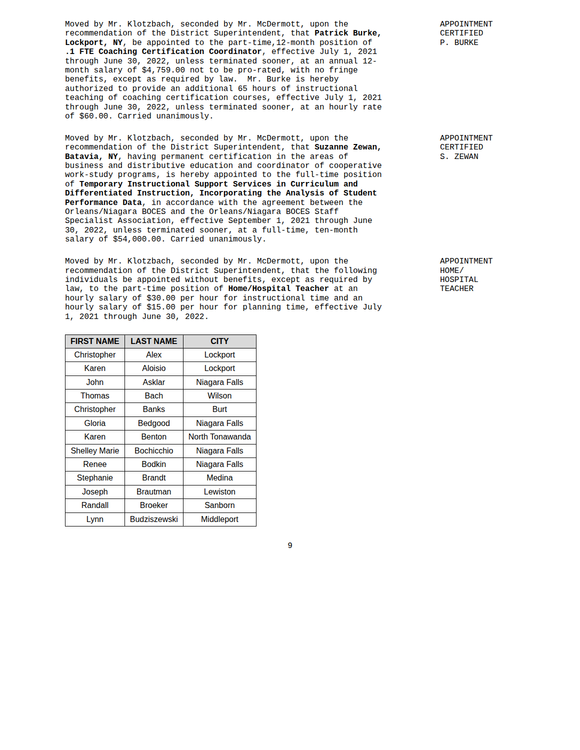Moved by Mr. Klotzbach, seconded by Mr. McDermott, upon the recommendation of the District Superintendent, that Patrick Burke, Lockport, NY, be appointed to the part-time,12-month position of .1 FTE Coaching Certification Coordinator, effective July 1, 2021 through June 30, 2022, unless terminated sooner, at an annual 12-month salary of $4,759.00 not to be pro-rated, with no fringe benefits, except as required by law. Mr. Burke is hereby authorized to provide an additional 65 hours of instructional teaching of coaching certification courses, effective July 1, 2021 through June 30, 2022, unless terminated sooner, at an hourly rate of $60.00. Carried unanimously.
APPOINTMENT CERTIFIED P. BURKE
Moved by Mr. Klotzbach, seconded by Mr. McDermott, upon the recommendation of the District Superintendent, that Suzanne Zewan, Batavia, NY, having permanent certification in the areas of business and distributive education and coordinator of cooperative work-study programs, is hereby appointed to the full-time position of Temporary Instructional Support Services in Curriculum and Differentiated Instruction, Incorporating the Analysis of Student Performance Data, in accordance with the agreement between the Orleans/Niagara BOCES and the Orleans/Niagara BOCES Staff Specialist Association, effective September 1, 2021 through June 30, 2022, unless terminated sooner, at a full-time, ten-month salary of $54,000.00. Carried unanimously.
APPOINTMENT CERTIFIED S. ZEWAN
Moved by Mr. Klotzbach, seconded by Mr. McDermott, upon the recommendation of the District Superintendent, that the following individuals be appointed without benefits, except as required by law, to the part-time position of Home/Hospital Teacher at an hourly salary of $30.00 per hour for instructional time and an hourly salary of $15.00 per hour for planning time, effective July 1, 2021 through June 30, 2022.
APPOINTMENT HOME/ HOSPITAL TEACHER
| FIRST NAME | LAST NAME | CITY |
| --- | --- | --- |
| Christopher | Alex | Lockport |
| Karen | Aloisio | Lockport |
| John | Asklar | Niagara Falls |
| Thomas | Bach | Wilson |
| Christopher | Banks | Burt |
| Gloria | Bedgood | Niagara Falls |
| Karen | Benton | North Tonawanda |
| Shelley Marie | Bochicchio | Niagara Falls |
| Renee | Bodkin | Niagara Falls |
| Stephanie | Brandt | Medina |
| Joseph | Brautman | Lewiston |
| Randall | Broeker | Sanborn |
| Lynn | Budziszewski | Middleport |
9